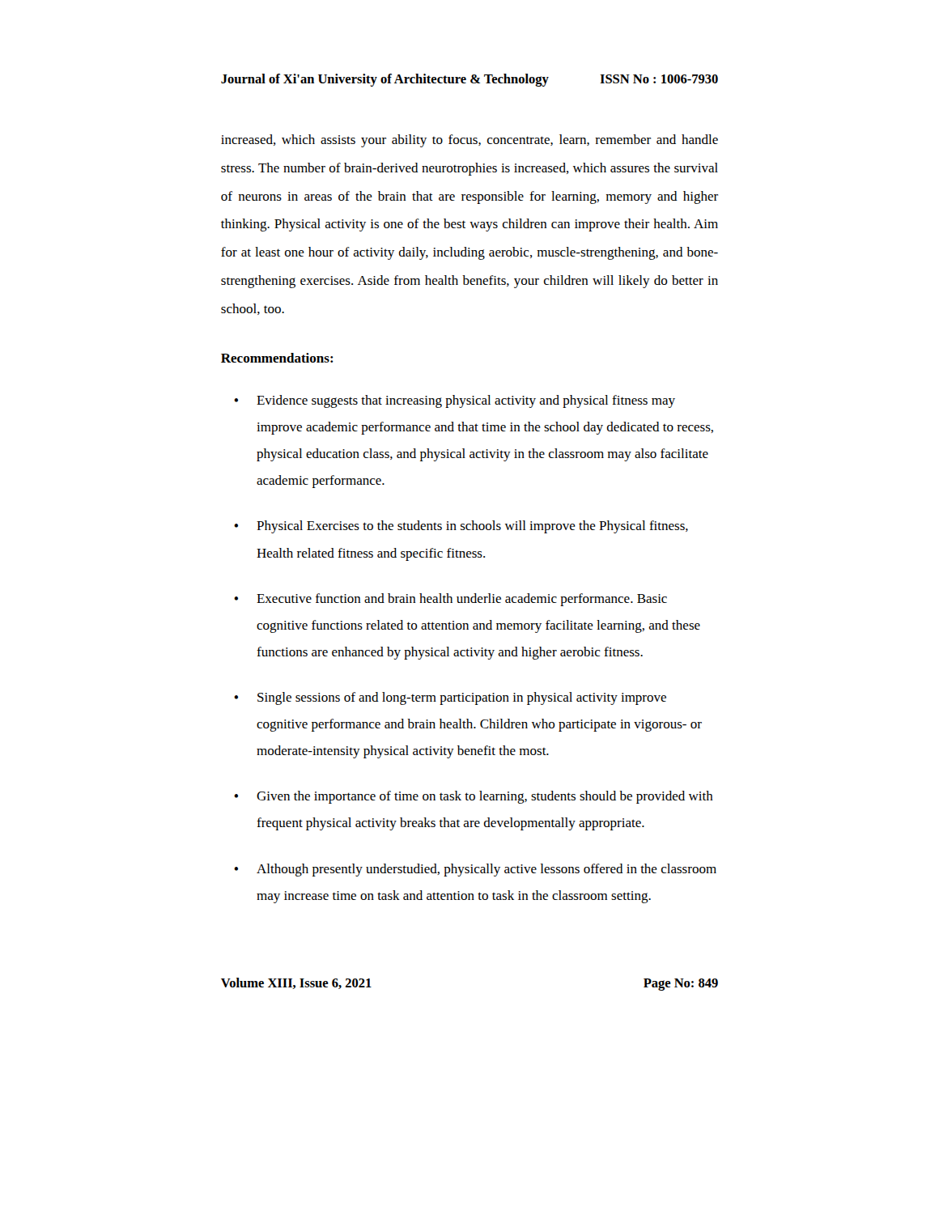Journal of Xi'an University of Architecture & Technology ISSN No : 1006-7930
increased, which assists your ability to focus, concentrate, learn, remember and handle stress. The number of brain-derived neurotrophies is increased, which assures the survival of neurons in areas of the brain that are responsible for learning, memory and higher thinking. Physical activity is one of the best ways children can improve their health. Aim for at least one hour of activity daily, including aerobic, muscle-strengthening, and bone-strengthening exercises. Aside from health benefits, your children will likely do better in school, too.
Recommendations:
Evidence suggests that increasing physical activity and physical fitness may improve academic performance and that time in the school day dedicated to recess, physical education class, and physical activity in the classroom may also facilitate academic performance.
Physical Exercises to the students in schools will improve the Physical fitness, Health related fitness and specific fitness.
Executive function and brain health underlie academic performance. Basic cognitive functions related to attention and memory facilitate learning, and these functions are enhanced by physical activity and higher aerobic fitness.
Single sessions of and long-term participation in physical activity improve cognitive performance and brain health. Children who participate in vigorous- or moderate-intensity physical activity benefit the most.
Given the importance of time on task to learning, students should be provided with frequent physical activity breaks that are developmentally appropriate.
Although presently understudied, physically active lessons offered in the classroom may increase time on task and attention to task in the classroom setting.
Volume XIII, Issue 6, 2021 Page No: 849